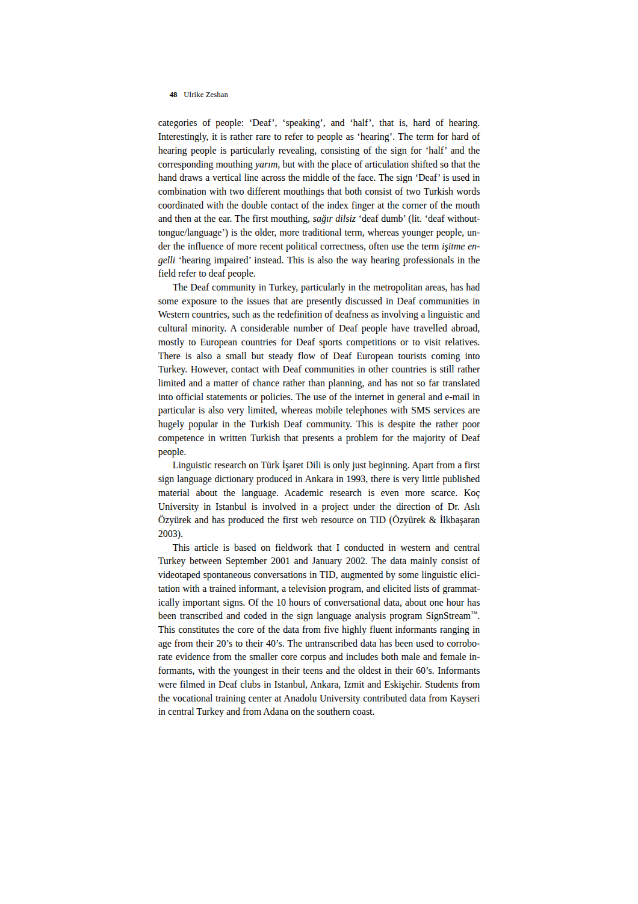48 Ulrike Zeshan
categories of people: ‘Deaf’, ‘speaking’, and ‘half’, that is, hard of hearing. Interestingly, it is rather rare to refer to people as ‘hearing’. The term for hard of hearing people is particularly revealing, consisting of the sign for ‘half’ and the corresponding mouthing yarım, but with the place of articulation shifted so that the hand draws a vertical line across the middle of the face. The sign ‘Deaf’ is used in combination with two different mouthings that both consist of two Turkish words coordinated with the double contact of the index finger at the corner of the mouth and then at the ear. The first mouthing, sağır dilsiz ‘deaf dumb’ (lit. ‘deaf without-tongue/language’) is the older, more traditional term, whereas younger people, under the influence of more recent political correctness, often use the term işitme engelli ‘hearing impaired’ instead. This is also the way hearing professionals in the field refer to deaf people.
The Deaf community in Turkey, particularly in the metropolitan areas, has had some exposure to the issues that are presently discussed in Deaf communities in Western countries, such as the redefinition of deafness as involving a linguistic and cultural minority. A considerable number of Deaf people have travelled abroad, mostly to European countries for Deaf sports competitions or to visit relatives. There is also a small but steady flow of Deaf European tourists coming into Turkey. However, contact with Deaf communities in other countries is still rather limited and a matter of chance rather than planning, and has not so far translated into official statements or policies. The use of the internet in general and e-mail in particular is also very limited, whereas mobile telephones with SMS services are hugely popular in the Turkish Deaf community. This is despite the rather poor competence in written Turkish that presents a problem for the majority of Deaf people.
Linguistic research on Türk İşaret Dili is only just beginning. Apart from a first sign language dictionary produced in Ankara in 1993, there is very little published material about the language. Academic research is even more scarce. Koç University in Istanbul is involved in a project under the direction of Dr. Aslı Özyürek and has produced the first web resource on TID (Özyürek & İlkbaşaran 2003).
This article is based on fieldwork that I conducted in western and central Turkey between September 2001 and January 2002. The data mainly consist of videotaped spontaneous conversations in TID, augmented by some linguistic elicitation with a trained informant, a television program, and elicited lists of grammatically important signs. Of the 10 hours of conversational data, about one hour has been transcribed and coded in the sign language analysis program SignStream™. This constitutes the core of the data from five highly fluent informants ranging in age from their 20’s to their 40’s. The untranscribed data has been used to corroborate evidence from the smaller core corpus and includes both male and female informants, with the youngest in their teens and the oldest in their 60’s. Informants were filmed in Deaf clubs in Istanbul, Ankara, Izmit and Eskişehir. Students from the vocational training center at Anadolu University contributed data from Kayseri in central Turkey and from Adana on the southern coast.